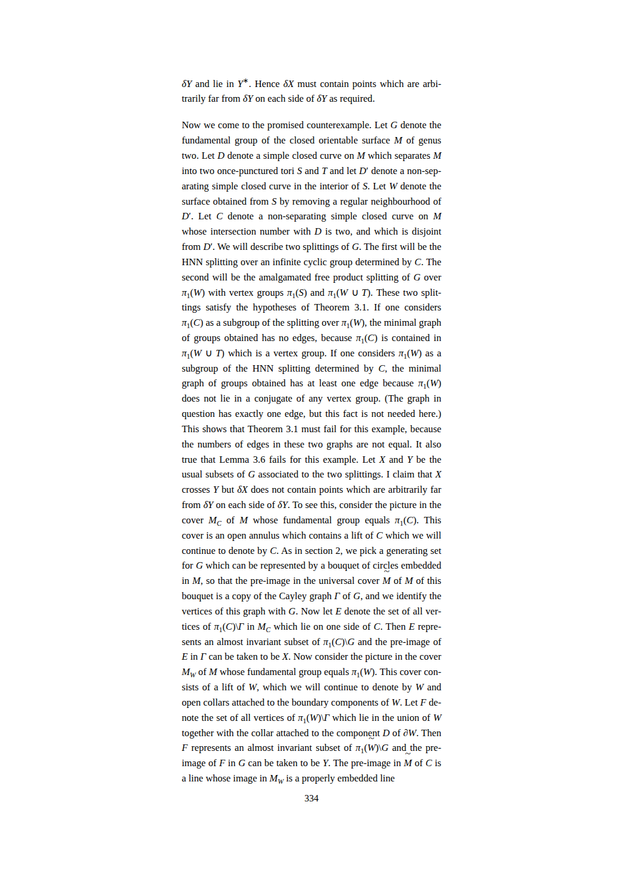δY and lie in Y∗. Hence δX must contain points which are arbitrarily far from δY on each side of δY as required.
Now we come to the promised counterexample. Let G denote the fundamental group of the closed orientable surface M of genus two. Let D denote a simple closed curve on M which separates M into two once-punctured tori S and T and let D′ denote a non-separating simple closed curve in the interior of S. Let W denote the surface obtained from S by removing a regular neighbourhood of D′. Let C denote a non-separating simple closed curve on M whose intersection number with D is two, and which is disjoint from D′. We will describe two splittings of G. The first will be the HNN splitting over an infinite cyclic group determined by C. The second will be the amalgamated free product splitting of G over π1(W) with vertex groups π1(S) and π1(W ∪ T). These two splittings satisfy the hypotheses of Theorem 3.1. If one considers π1(C) as a subgroup of the splitting over π1(W), the minimal graph of groups obtained has no edges, because π1(C) is contained in π1(W ∪ T) which is a vertex group. If one considers π1(W) as a subgroup of the HNN splitting determined by C, the minimal graph of groups obtained has at least one edge because π1(W) does not lie in a conjugate of any vertex group. (The graph in question has exactly one edge, but this fact is not needed here.) This shows that Theorem 3.1 must fail for this example, because the numbers of edges in these two graphs are not equal. It also true that Lemma 3.6 fails for this example. Let X and Y be the usual subsets of G associated to the two splittings. I claim that X crosses Y but δX does not contain points which are arbitrarily far from δY on each side of δY. To see this, consider the picture in the cover MC of M whose fundamental group equals π1(C). This cover is an open annulus which contains a lift of C which we will continue to denote by C. As in section 2, we pick a generating set for G which can be represented by a bouquet of circles embedded in M, so that the pre-image in the universal cover M of M of this bouquet is a copy of the Cayley graph Γ of G, and we identify the vertices of this graph with G. Now let E denote the set of all vertices of π1(C)\Γ in MC which lie on one side of C. Then E represents an almost invariant subset of π1(C)\G and the pre-image of E in Γ can be taken to be X. Now consider the picture in the cover MW of M whose fundamental group equals π1(W). This cover consists of a lift of W, which we will continue to denote by W and open collars attached to the boundary components of W. Let F denote the set of all vertices of π1(W)\Γ which lie in the union of W together with the collar attached to the component D of ∂W. Then F represents an almost invariant subset of π1(W)\G and the pre-image of F in G can be taken to be Y. The pre-image in M of C is a line whose image in MW is a properly embedded line
334